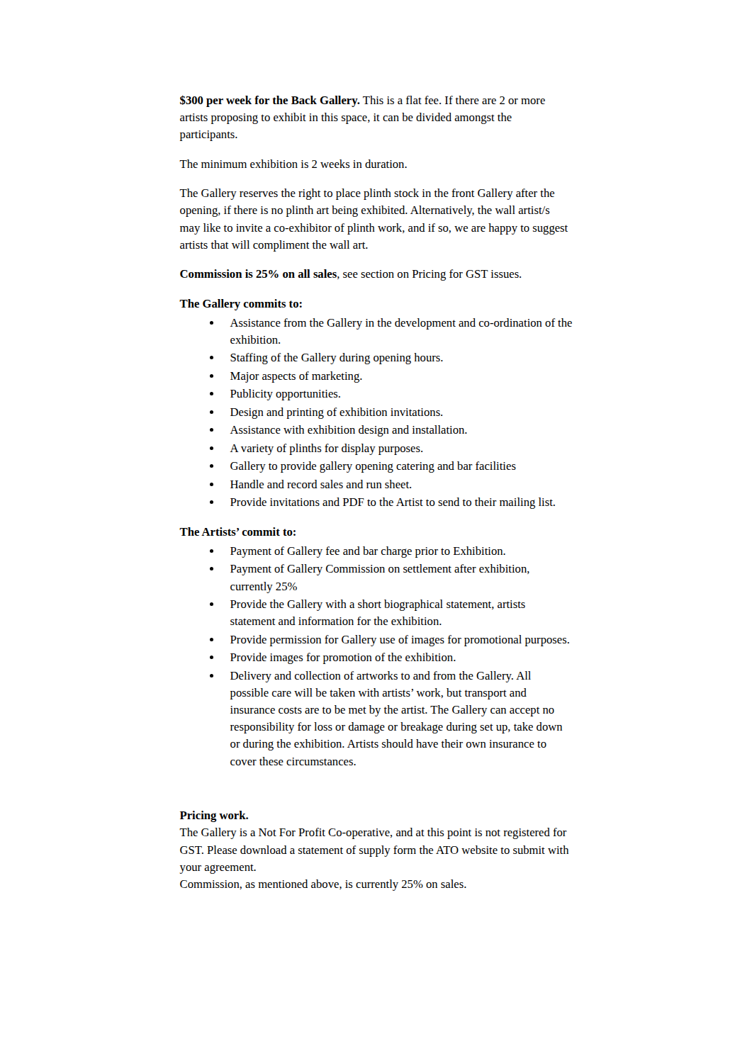$300 per week for the Back Gallery. This is a flat fee. If there are 2 or more artists proposing to exhibit in this space, it can be divided amongst the participants.
The minimum exhibition is 2 weeks in duration.
The Gallery reserves the right to place plinth stock in the front Gallery after the opening, if there is no plinth art being exhibited. Alternatively, the wall artist/s may like to invite a co-exhibitor of plinth work, and if so, we are happy to suggest artists that will compliment the wall art.
Commission is 25% on all sales, see section on Pricing for GST issues.
The Gallery commits to:
Assistance from the Gallery in the development and co-ordination of the exhibition.
Staffing of the Gallery during opening hours.
Major aspects of marketing.
Publicity opportunities.
Design and printing of exhibition invitations.
Assistance with exhibition design and installation.
A variety of plinths for display purposes.
Gallery to provide gallery opening catering and bar facilities
Handle and record sales and run sheet.
Provide invitations and PDF to the Artist to send to their mailing list.
The Artists’ commit to:
Payment of Gallery fee and bar charge prior to Exhibition.
Payment of Gallery Commission on settlement after exhibition, currently 25%
Provide the Gallery with a short biographical statement, artists statement and information for the exhibition.
Provide permission for Gallery use of images for promotional purposes.
Provide images for promotion of the exhibition.
Delivery and collection of artworks to and from the Gallery. All possible care will be taken with artists’ work, but transport and insurance costs are to be met by the artist. The Gallery can accept no responsibility for loss or damage or breakage during set up, take down or during the exhibition. Artists should have their own insurance to cover these circumstances.
Pricing work.
The Gallery is a Not For Profit Co-operative, and at this point is not registered for GST. Please download a statement of supply form the ATO website to submit with your agreement.
Commission, as mentioned above, is currently 25% on sales.